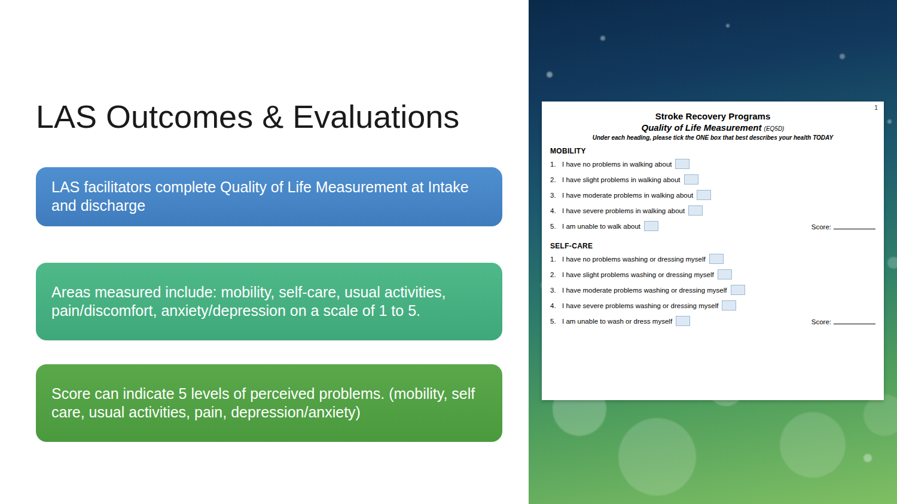LAS Outcomes & Evaluations
LAS facilitators complete Quality of Life Measurement at Intake and discharge
Areas measured include: mobility, self-care, usual activities, pain/discomfort, anxiety/depression on a scale of 1 to 5.
Score can indicate 5 levels of perceived problems. (mobility, self care, usual activities, pain, depression/anxiety)
1
Stroke Recovery Programs
Quality of Life Measurement (EQ5D)
Under each heading, please tick the ONE box that best describes your health TODAY
MOBILITY
1. I have no problems in walking about
2. I have slight problems in walking about
3. I have moderate problems in walking about
4. I have severe problems in walking about
5. I am unable to walk about Score:
SELF-CARE
1. I have no problems washing or dressing myself
2. I have slight problems washing or dressing myself
3. I have moderate problems washing or dressing myself
4. I have severe problems washing or dressing myself
5. I am unable to wash or dress myself Score: